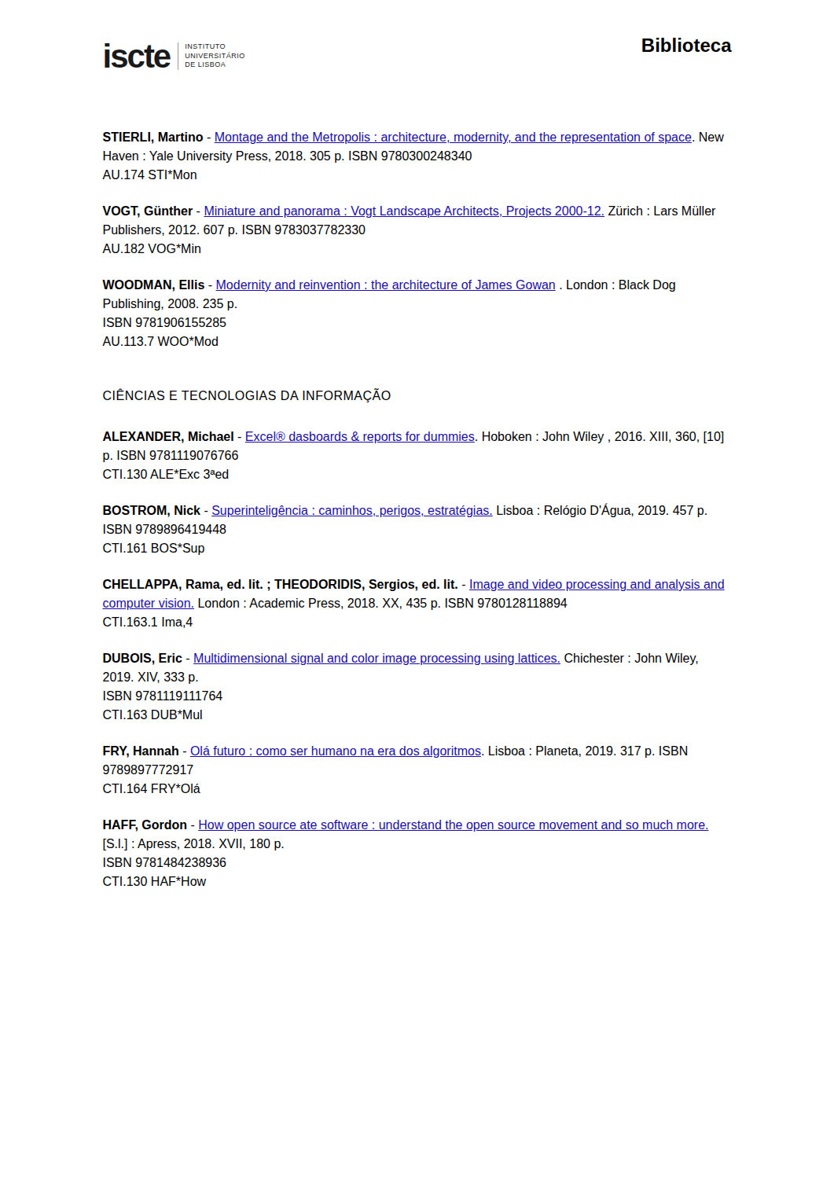iscte
Instituto
Universitário
de Lisboa
Biblioteca
STIERLI, Martino - Montage and the Metropolis : architecture, modernity, and the representation of space. New Haven : Yale University Press, 2018. 305 p. ISBN 9780300248340
AU.174 STI*Mon
VOGT, Günther - Miniature and panorama : Vogt Landscape Architects, Projects 2000-12. Zürich : Lars Müller Publishers, 2012. 607 p. ISBN 9783037782330
AU.182 VOG*Min
WOODMAN, Ellis - Modernity and reinvention : the architecture of James Gowan . London : Black Dog Publishing, 2008. 235 p.
ISBN 9781906155285
AU.113.7 WOO*Mod
CIÊNCIAS E TECNOLOGIAS DA INFORMAÇÃO
ALEXANDER, Michael - Excel® dasboards & reports for dummies. Hoboken : John Wiley , 2016. XIII, 360, [10] p. ISBN 9781119076766
CTI.130 ALE*Exc 3ªed
BOSTROM, Nick - Superinteligência : caminhos, perigos, estratégias. Lisboa : Relógio D'Água, 2019. 457 p. ISBN 9789896419448
CTI.161 BOS*Sup
CHELLAPPA, Rama, ed. lit. ; THEODORIDIS, Sergios, ed. lit. - Image and video processing and analysis and computer vision. London : Academic Press, 2018. XX, 435 p. ISBN 9780128118894
CTI.163.1 Ima,4
DUBOIS, Eric - Multidimensional signal and color image processing using lattices. Chichester : John Wiley, 2019. XIV, 333 p.
ISBN 9781119111764
CTI.163 DUB*Mul
FRY, Hannah - Olá futuro : como ser humano na era dos algoritmos. Lisboa : Planeta, 2019. 317 p. ISBN 9789897772917
CTI.164 FRY*Olá
HAFF, Gordon - How open source ate software : understand the open source movement and so much more. [S.l.] : Apress, 2018. XVII, 180 p.
ISBN 9781484238936
CTI.130 HAF*How